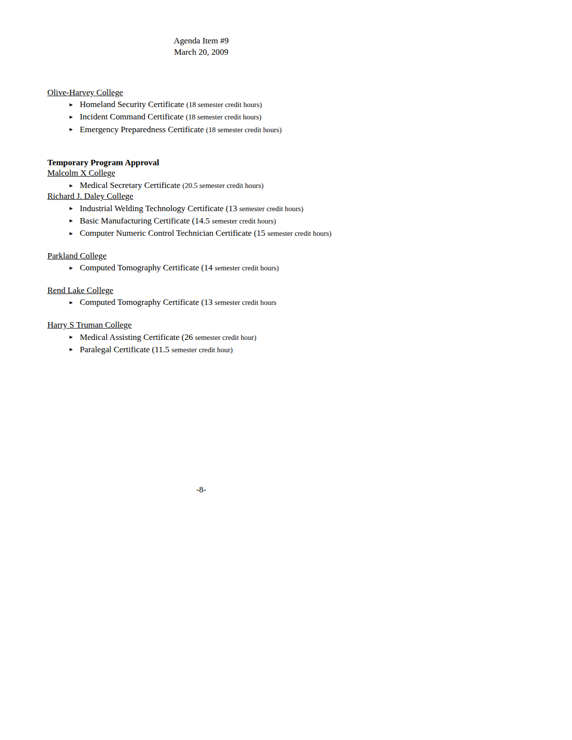Agenda Item #9
March 20, 2009
Olive-Harvey College
Homeland Security Certificate (18 semester credit hours)
Incident Command Certificate (18 semester credit hours)
Emergency Preparedness Certificate (18 semester credit hours)
Temporary Program Approval
Malcolm X College
Medical Secretary Certificate (20.5 semester credit hours)
Richard J. Daley College
Industrial Welding Technology Certificate (13 semester credit hours)
Basic Manufacturing Certificate (14.5 semester credit hours)
Computer Numeric Control Technician Certificate (15 semester credit hours)
Parkland College
Computed Tomography Certificate (14 semester credit hours)
Rend Lake College
Computed Tomography Certificate (13 semester credit hours
Harry S Truman College
Medical Assisting Certificate (26 semester credit hour)
Paralegal Certificate (11.5 semester credit hour)
-8-